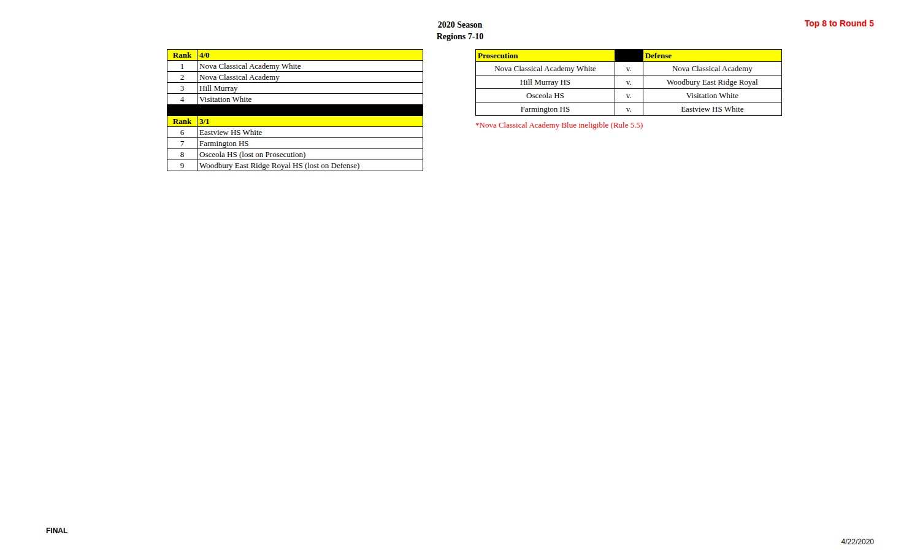Top 8 to Round 5
2020 Season
Regions 7-10
| Rank | 4/0 |
| 1 | Nova Classical Academy White |
| 2 | Nova Classical Academy |
| 3 | Hill Murray |
| 4 | Visitation White |
| Rank | 3/1 |
| 6 | Eastview HS White |
| 7 | Farmington HS |
| 8 | Osceola HS (lost on Prosecution) |
| 9 | Woodbury East Ridge Royal HS (lost on Defense) |
| Prosecution | | Defense |
| Nova Classical Academy White | v. | Nova Classical Academy |
| Hill Murray HS | v. | Woodbury East Ridge Royal |
| Osceola HS | v. | Visitation White |
| Farmington HS | v. | Eastview HS White |
*Nova Classical Academy Blue ineligible (Rule 5.5)
FINAL
4/22/2020